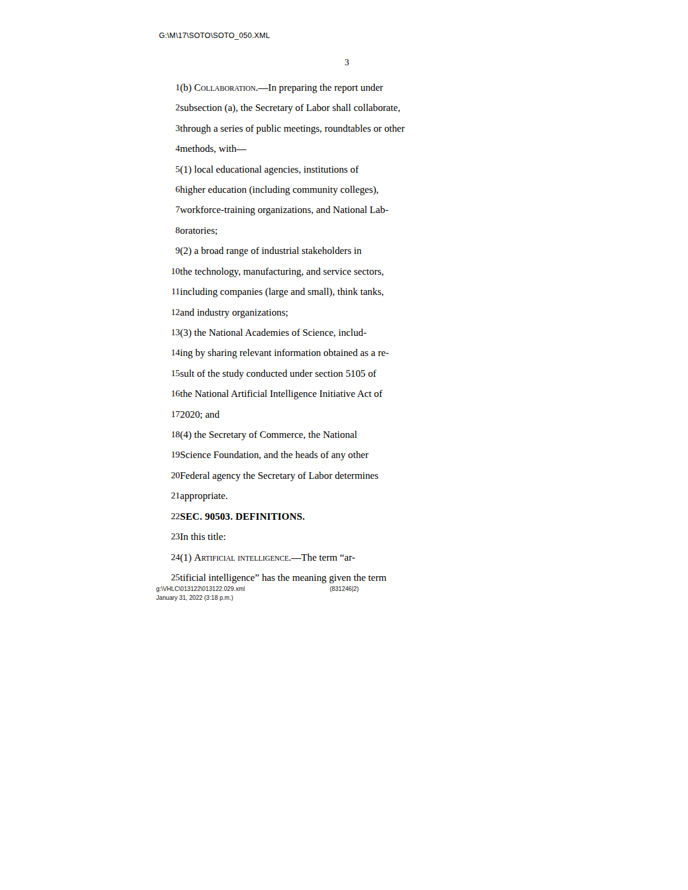G:\M\17\SOTO\SOTO_050.XML
3
| 1 | (b) Collaboration. —In preparing the report under |
| 2 | subsection (a), the Secretary of Labor shall collaborate, |
| 3 | through a series of public meetings, roundtables or other |
| 4 | methods, with— |
| 5 | (1) local educational agencies, institutions of |
| 6 | higher education (including community colleges), |
| 7 | workforce-training organizations, and National Lab- |
| 8 | oratories; |
| 9 | (2) a broad range of industrial stakeholders in |
| 10 | the technology, manufacturing, and service sectors, |
| 11 | including companies (large and small), think tanks, |
| 12 | and industry organizations; |
| 13 | (3) the National Academies of Science, includ- |
| 14 | ing by sharing relevant information obtained as a re- |
| 15 | sult of the study conducted under section 5105 of |
| 16 | the National Artificial Intelligence Initiative Act of |
| 17 | 2020; and |
| 18 | (4) the Secretary of Commerce, the National |
| 19 | Science Foundation, and the heads of any other |
| 20 | Federal agency the Secretary of Labor determines |
| 21 | appropriate. |
| 22 | SEC. 90503. DEFINITIONS. |
| 23 | In this title: |
| 24 | (1) Artificial intelligence. —The term “ar- |
| 25 | tificial intelligence” has the meaning given the term |
g:\VHLC\013122\013122.029.xml(831246|2)
January 31, 2022 (3:18 p.m.)